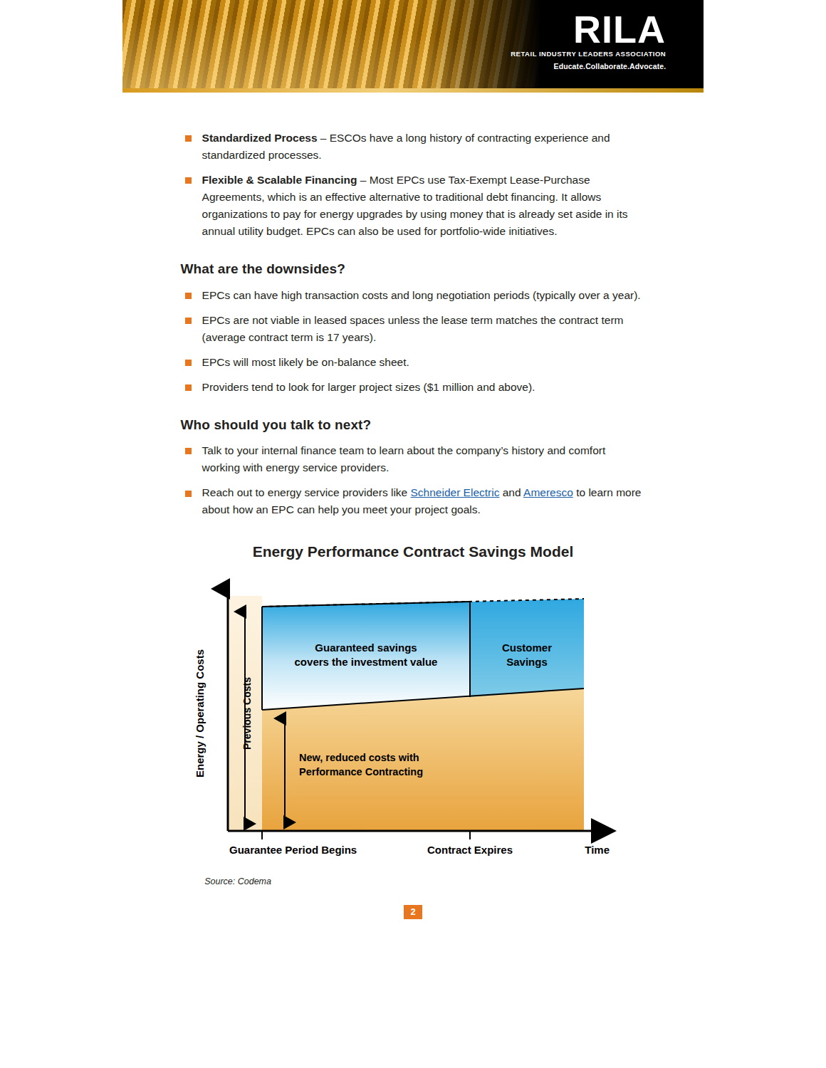RILA
RETAIL INDUSTRY LEADERS ASSOCIATION
Educate.Collaborate.Advocate.
Standardized Process – ESCOs have a long history of contracting experience and standardized processes.
Flexible & Scalable Financing – Most EPCs use Tax-Exempt Lease-Purchase Agreements, which is an effective alternative to traditional debt financing. It allows organizations to pay for energy upgrades by using money that is already set aside in its annual utility budget. EPCs can also be used for portfolio-wide initiatives.
What are the downsides?
EPCs can have high transaction costs and long negotiation periods (typically over a year).
EPCs are not viable in leased spaces unless the lease term matches the contract term (average contract term is 17 years).
EPCs will most likely be on-balance sheet.
Providers tend to look for larger project sizes ($1 million and above).
Who should you talk to next?
Talk to your internal finance team to learn about the company’s history and comfort working with energy service providers.
Reach out to energy service providers like Schneider Electric and Ameresco to learn more about how an EPC can help you meet your project goals.
Energy Performance Contract Savings Model
Energy / Operating Costs Previous Costs Guaranteed savings covers the investment value Customer Savings New, reduced costs with Performance Contracting Guarantee Period Begins Contract Expires Time
Source: Codema
2